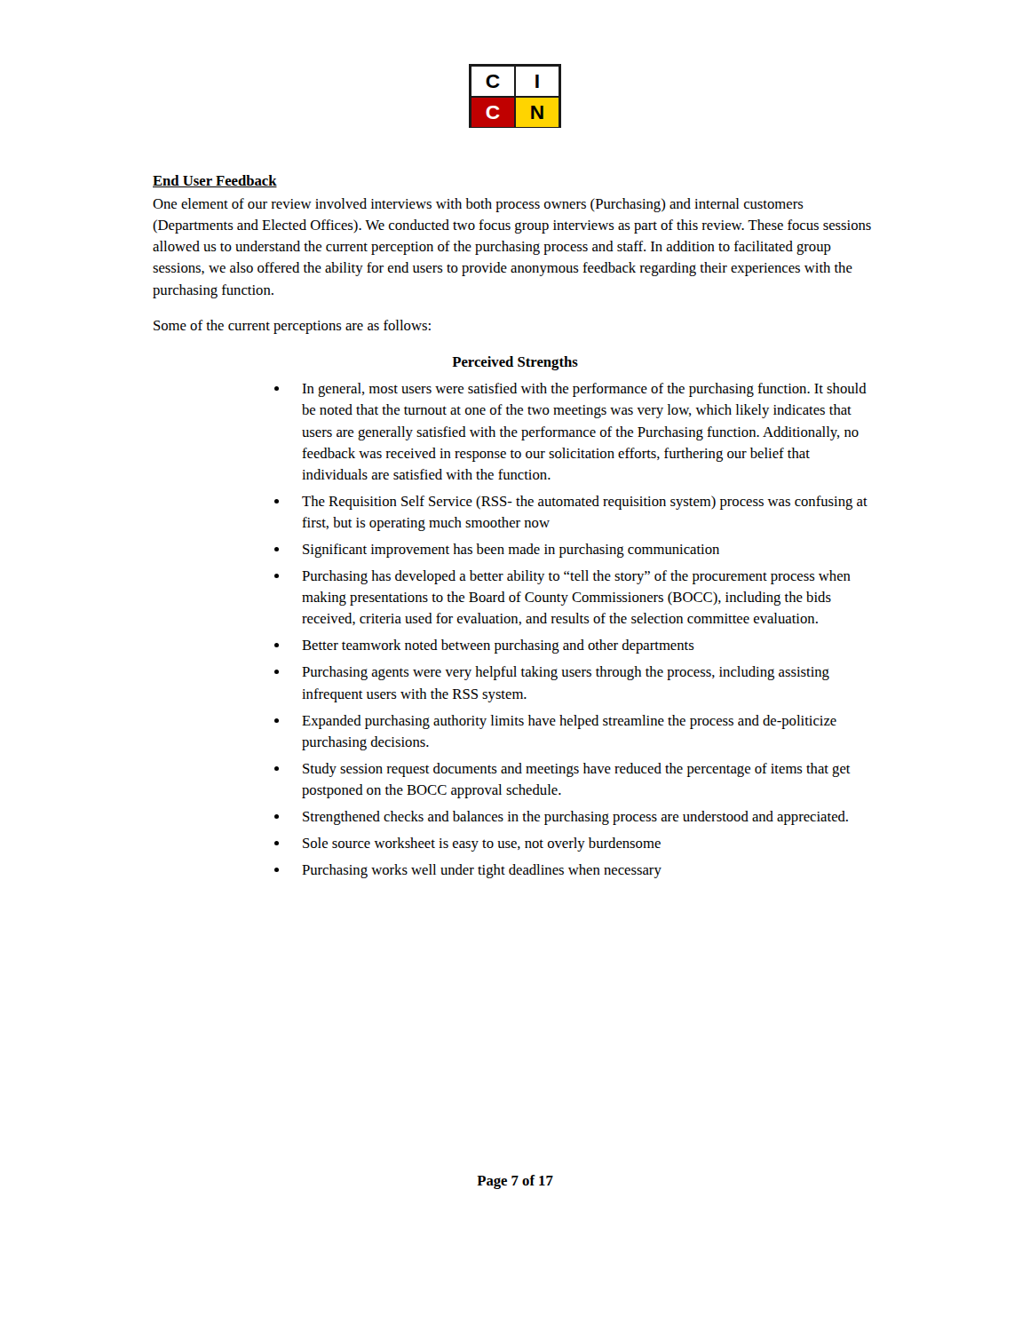C
I
C
N
End User Feedback
One element of our review involved interviews with both process owners (Purchasing) and internal customers (Departments and Elected Offices). We conducted two focus group interviews as part of this review. These focus sessions allowed us to understand the current perception of the purchasing process and staff. In addition to facilitated group sessions, we also offered the ability for end users to provide anonymous feedback regarding their experiences with the purchasing function.
Some of the current perceptions are as follows:
Perceived Strengths
In general, most users were satisfied with the performance of the purchasing function. It should be noted that the turnout at one of the two meetings was very low, which likely indicates that users are generally satisfied with the performance of the Purchasing function. Additionally, no feedback was received in response to our solicitation efforts, furthering our belief that individuals are satisfied with the function.
The Requisition Self Service (RSS- the automated requisition system) process was confusing at first, but is operating much smoother now
Significant improvement has been made in purchasing communication
Purchasing has developed a better ability to “tell the story” of the procurement process when making presentations to the Board of County Commissioners (BOCC), including the bids received, criteria used for evaluation, and results of the selection committee evaluation.
Better teamwork noted between purchasing and other departments
Purchasing agents were very helpful taking users through the process, including assisting infrequent users with the RSS system.
Expanded purchasing authority limits have helped streamline the process and de-politicize purchasing decisions.
Study session request documents and meetings have reduced the percentage of items that get postponed on the BOCC approval schedule.
Strengthened checks and balances in the purchasing process are understood and appreciated.
Sole source worksheet is easy to use, not overly burdensome
Purchasing works well under tight deadlines when necessary
Page 7 of 17